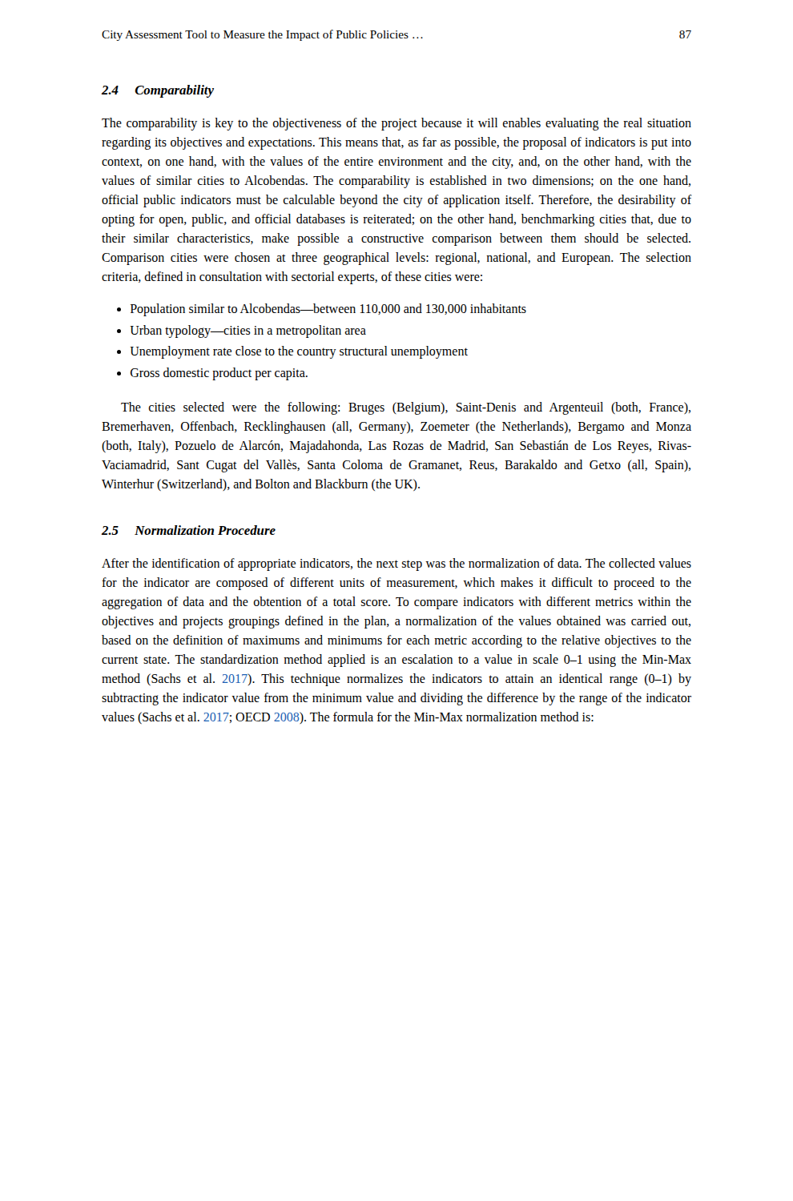City Assessment Tool to Measure the Impact of Public Policies … 87
2.4 Comparability
The comparability is key to the objectiveness of the project because it will enables evaluating the real situation regarding its objectives and expectations. This means that, as far as possible, the proposal of indicators is put into context, on one hand, with the values of the entire environment and the city, and, on the other hand, with the values of similar cities to Alcobendas. The comparability is established in two dimensions; on the one hand, official public indicators must be calculable beyond the city of application itself. Therefore, the desirability of opting for open, public, and official databases is reiterated; on the other hand, benchmarking cities that, due to their similar characteristics, make possible a constructive comparison between them should be selected. Comparison cities were chosen at three geographical levels: regional, national, and European. The selection criteria, defined in consultation with sectorial experts, of these cities were:
Population similar to Alcobendas—between 110,000 and 130,000 inhabitants
Urban typology—cities in a metropolitan area
Unemployment rate close to the country structural unemployment
Gross domestic product per capita.
The cities selected were the following: Bruges (Belgium), Saint-Denis and Argenteuil (both, France), Bremerhaven, Offenbach, Recklinghausen (all, Germany), Zoemeter (the Netherlands), Bergamo and Monza (both, Italy), Pozuelo de Alarcón, Majadahonda, Las Rozas de Madrid, San Sebastián de Los Reyes, Rivas-Vaciamadrid, Sant Cugat del Vallès, Santa Coloma de Gramanet, Reus, Barakaldo and Getxo (all, Spain), Winterhur (Switzerland), and Bolton and Blackburn (the UK).
2.5 Normalization Procedure
After the identification of appropriate indicators, the next step was the normalization of data. The collected values for the indicator are composed of different units of measurement, which makes it difficult to proceed to the aggregation of data and the obtention of a total score. To compare indicators with different metrics within the objectives and projects groupings defined in the plan, a normalization of the values obtained was carried out, based on the definition of maximums and minimums for each metric according to the relative objectives to the current state. The standardization method applied is an escalation to a value in scale 0–1 using the Min-Max method (Sachs et al. 2017). This technique normalizes the indicators to attain an identical range (0–1) by subtracting the indicator value from the minimum value and dividing the difference by the range of the indicator values (Sachs et al. 2017; OECD 2008). The formula for the Min-Max normalization method is: